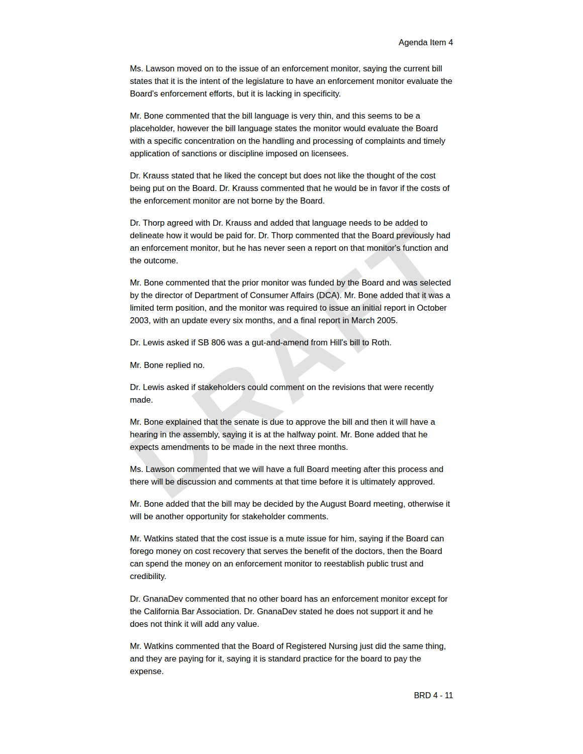DRAFT
Agenda Item 4
Ms. Lawson moved on to the issue of an enforcement monitor, saying the current bill states that it is the intent of the legislature to have an enforcement monitor evaluate the Board's enforcement efforts, but it is lacking in specificity.
Mr. Bone commented that the bill language is very thin, and this seems to be a placeholder, however the bill language states the monitor would evaluate the Board with a specific concentration on the handling and processing of complaints and timely application of sanctions or discipline imposed on licensees.
Dr. Krauss stated that he liked the concept but does not like the thought of the cost being put on the Board. Dr. Krauss commented that he would be in favor if the costs of the enforcement monitor are not borne by the Board.
Dr. Thorp agreed with Dr. Krauss and added that language needs to be added to delineate how it would be paid for. Dr. Thorp commented that the Board previously had an enforcement monitor, but he has never seen a report on that monitor's function and the outcome.
Mr. Bone commented that the prior monitor was funded by the Board and was selected by the director of Department of Consumer Affairs (DCA). Mr. Bone added that it was a limited term position, and the monitor was required to issue an initial report in October 2003, with an update every six months, and a final report in March 2005.
Dr. Lewis asked if SB 806 was a gut-and-amend from Hill's bill to Roth.
Mr. Bone replied no.
Dr. Lewis asked if stakeholders could comment on the revisions that were recently made.
Mr. Bone explained that the senate is due to approve the bill and then it will have a hearing in the assembly, saying it is at the halfway point. Mr. Bone added that he expects amendments to be made in the next three months.
Ms. Lawson commented that we will have a full Board meeting after this process and there will be discussion and comments at that time before it is ultimately approved.
Mr. Bone added that the bill may be decided by the August Board meeting, otherwise it will be another opportunity for stakeholder comments.
Mr. Watkins stated that the cost issue is a mute issue for him, saying if the Board can forego money on cost recovery that serves the benefit of the doctors, then the Board can spend the money on an enforcement monitor to reestablish public trust and credibility.
Dr. GnanaDev commented that no other board has an enforcement monitor except for the California Bar Association. Dr. GnanaDev stated he does not support it and he does not think it will add any value.
Mr. Watkins commented that the Board of Registered Nursing just did the same thing, and they are paying for it, saying it is standard practice for the board to pay the expense.
BRD 4 - 11